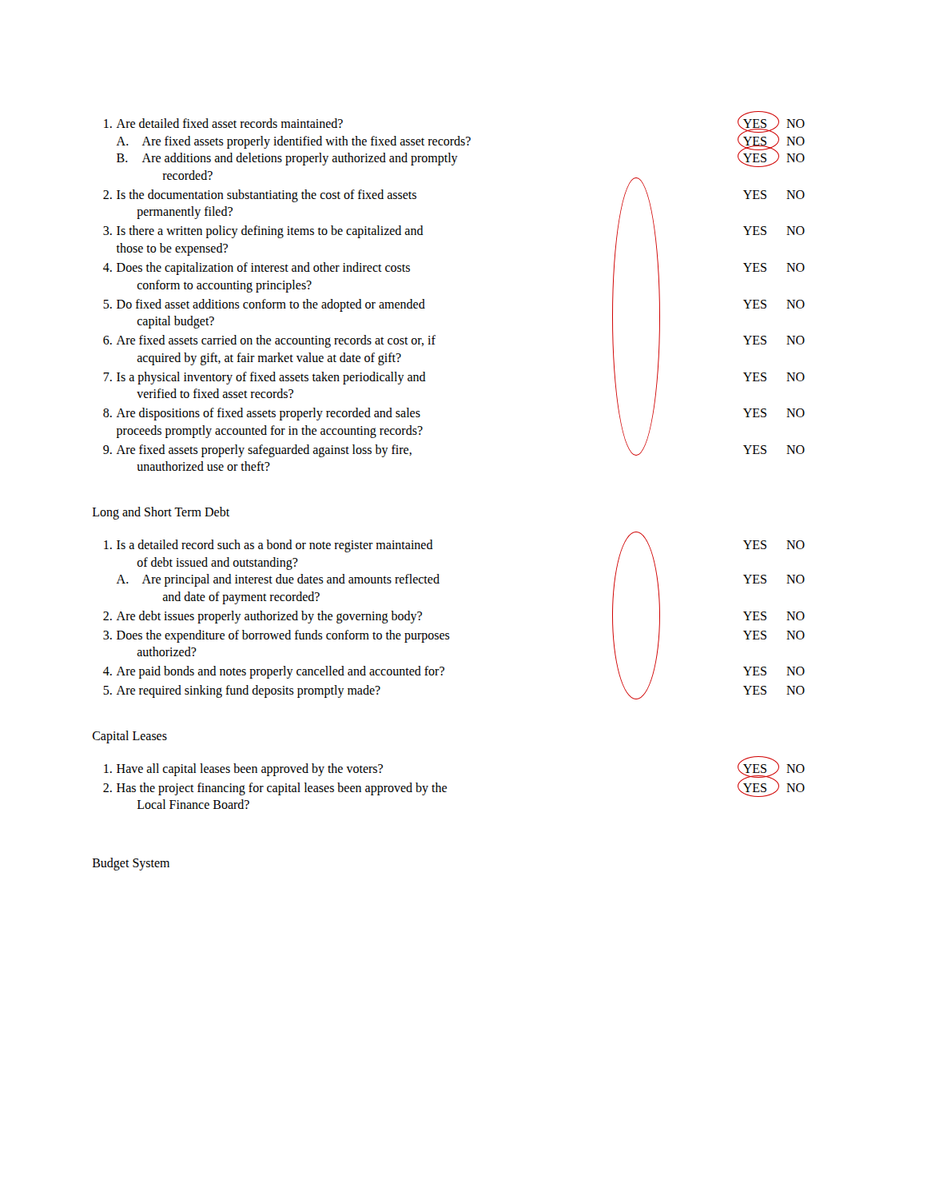1.
Are detailed fixed asset records maintained?
YES NO
A.
Are fixed assets properly identified with the fixed asset records?
YES NO
B.
Are additions and deletions properly authorized and promptly
recorded?
YES NO
2.
Is the documentation substantiating the cost of fixed assets
permanently filed?
YES NO
3.
Is there a written policy defining items to be capitalized and
those to be expensed?
YES NO
4.
Does the capitalization of interest and other indirect costs
conform to accounting principles?
YES NO
5.
Do fixed asset additions conform to the adopted or amended
capital budget?
YES NO
6.
Are fixed assets carried on the accounting records at cost or, if
acquired by gift, at fair market value at date of gift?
YES NO
7.
Is a physical inventory of fixed assets taken periodically and
verified to fixed asset records?
YES NO
8.
Are dispositions of fixed assets properly recorded and sales
proceeds promptly accounted for in the accounting records?
YES NO
9.
Are fixed assets properly safeguarded against loss by fire,
unauthorized use or theft?
YES NO
Long and Short Term Debt
1.
Is a detailed record such as a bond or note register maintained
of debt issued and outstanding?
YES NO
A.
Are principal and interest due dates and amounts reflected
and date of payment recorded?
YES NO
2.
Are debt issues properly authorized by the governing body?
YES NO
3.
Does the expenditure of borrowed funds conform to the purposes
authorized?
YES NO
4.
Are paid bonds and notes properly cancelled and accounted for?
YES NO
5.
Are required sinking fund deposits promptly made?
YES NO
Capital Leases
1.
Have all capital leases been approved by the voters?
YES NO
2.
Has the project financing for capital leases been approved by the
Local Finance Board?
YES NO
Budget System